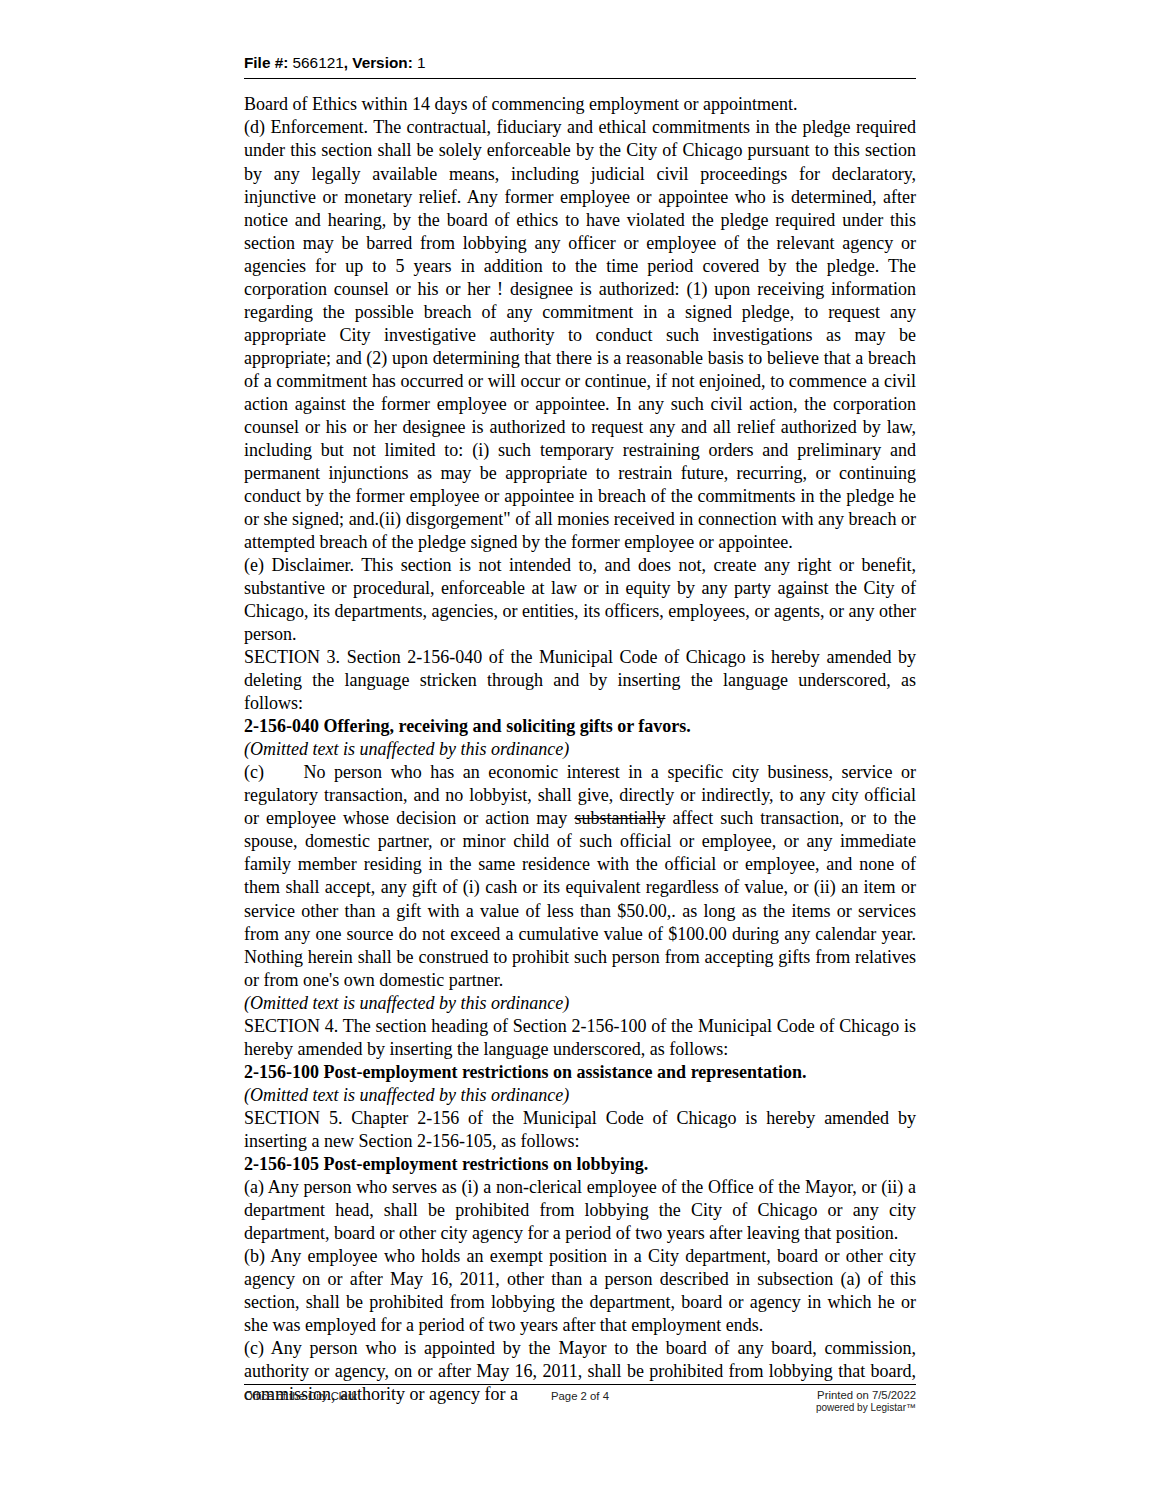File #: 566121, Version: 1
Board of Ethics within 14 days of commencing employment or appointment.
(d) Enforcement. The contractual, fiduciary and ethical commitments in the pledge required under this section shall be solely enforceable by the City of Chicago pursuant to this section by any legally available means, including judicial civil proceedings for declaratory, injunctive or monetary relief. Any former employee or appointee who is determined, after notice and hearing, by the board of ethics to have violated the pledge required under this section may be barred from lobbying any officer or employee of the relevant agency or agencies for up to 5 years in addition to the time period covered by the pledge. The corporation counsel or his or her ! designee is authorized: (1) upon receiving information regarding the possible breach of any commitment in a signed pledge, to request any appropriate City investigative authority to conduct such investigations as may be appropriate; and (2) upon determining that there is a reasonable basis to believe that a breach of a commitment has occurred or will occur or continue, if not enjoined, to commence a civil action against the former employee or appointee. In any such civil action, the corporation counsel or his or her designee is authorized to request any and all relief authorized by law, including but not limited to: (i) such temporary restraining orders and preliminary and permanent injunctions as may be appropriate to restrain future, recurring, or continuing conduct by the former employee or appointee in breach of the commitments in the pledge he or she signed; and.(ii) disgorgement" of all monies received in connection with any breach or attempted breach of the pledge signed by the former employee or appointee.
(e) Disclaimer. This section is not intended to, and does not, create any right or benefit, substantive or procedural, enforceable at law or in equity by any party against the City of Chicago, its departments, agencies, or entities, its officers, employees, or agents, or any other person.
SECTION 3. Section 2-156-040 of the Municipal Code of Chicago is hereby amended by deleting the language stricken through and by inserting the language underscored, as follows:
2-156-040 Offering, receiving and soliciting gifts or favors.
(Omitted text is unaffected by this ordinance)
(c) No person who has an economic interest in a specific city business, service or regulatory transaction, and no lobbyist, shall give, directly or indirectly, to any city official or employee whose decision or action may substantially affect such transaction, or to the spouse, domestic partner, or minor child of such official or employee, or any immediate family member residing in the same residence with the official or employee, and none of them shall accept, any gift of (i) cash or its equivalent regardless of value, or (ii) an item or service other than a gift with a value of less than $50.00,. as long as the items or services from any one source do not exceed a cumulative value of $100.00 during any calendar year. Nothing herein shall be construed to prohibit such person from accepting gifts from relatives or from one's own domestic partner.
(Omitted text is unaffected by this ordinance)
SECTION 4. The section heading of Section 2-156-100 of the Municipal Code of Chicago is hereby amended by inserting the language underscored, as follows:
2-156-100 Post-employment restrictions on assistance and representation.
(Omitted text is unaffected by this ordinance)
SECTION 5. Chapter 2-156 of the Municipal Code of Chicago is hereby amended by inserting a new Section 2-156-105, as follows:
2-156-105 Post-employment restrictions on lobbying.
(a) Any person who serves as (i) a non-clerical employee of the Office of the Mayor, or (ii) a department head, shall be prohibited from lobbying the City of Chicago or any city department, board or other city agency for a period of two years after leaving that position.
(b) Any employee who holds an exempt position in a City department, board or other city agency on or after May 16, 2011, other than a person described in subsection (a) of this section, shall be prohibited from lobbying the department, board or agency in which he or she was employed for a period of two years after that employment ends.
(c) Any person who is appointed by the Mayor to the board of any board, commission, authority or agency, on or after May 16, 2011, shall be prohibited from lobbying that board, commission, authority or agency for a
Office of the City Clerk
Page 2 of 4
Printed on 7/5/2022 powered by Legistar™